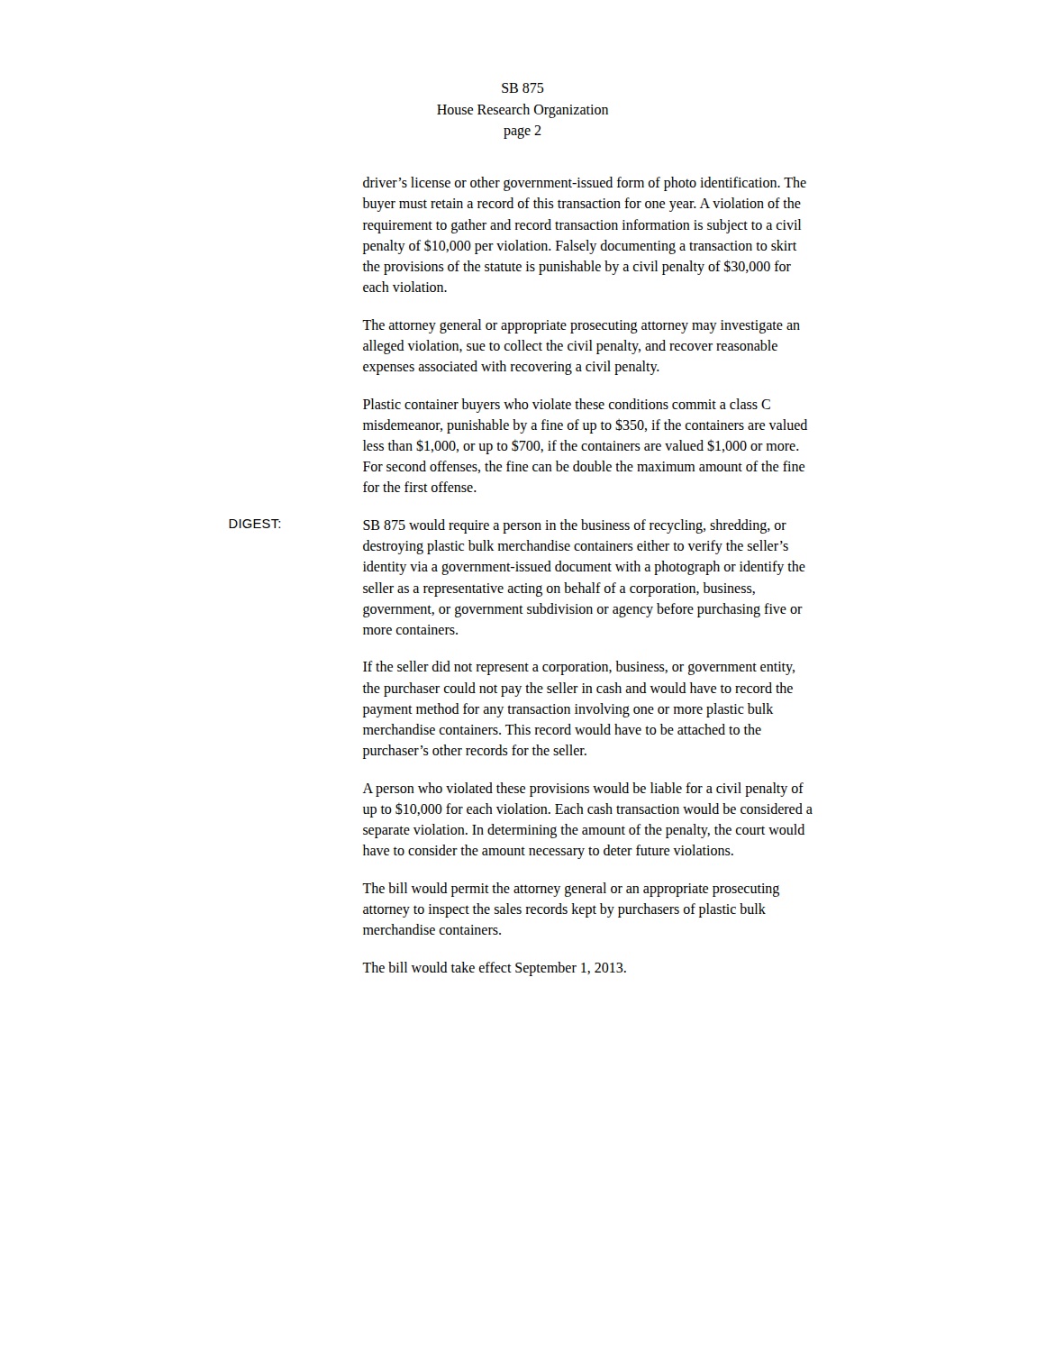SB 875 House Research Organization page 2
driver’s license or other government-issued form of photo identification. The buyer must retain a record of this transaction for one year. A violation of the requirement to gather and record transaction information is subject to a civil penalty of $10,000 per violation. Falsely documenting a transaction to skirt the provisions of the statute is punishable by a civil penalty of $30,000 for each violation.
The attorney general or appropriate prosecuting attorney may investigate an alleged violation, sue to collect the civil penalty, and recover reasonable expenses associated with recovering a civil penalty.
Plastic container buyers who violate these conditions commit a class C misdemeanor, punishable by a fine of up to $350, if the containers are valued less than $1,000, or up to $700, if the containers are valued $1,000 or more. For second offenses, the fine can be double the maximum amount of the fine for the first offense.
DIGEST:
SB 875 would require a person in the business of recycling, shredding, or destroying plastic bulk merchandise containers either to verify the seller’s identity via a government-issued document with a photograph or identify the seller as a representative acting on behalf of a corporation, business, government, or government subdivision or agency before purchasing five or more containers.
If the seller did not represent a corporation, business, or government entity, the purchaser could not pay the seller in cash and would have to record the payment method for any transaction involving one or more plastic bulk merchandise containers. This record would have to be attached to the purchaser’s other records for the seller.
A person who violated these provisions would be liable for a civil penalty of up to $10,000 for each violation. Each cash transaction would be considered a separate violation. In determining the amount of the penalty, the court would have to consider the amount necessary to deter future violations.
The bill would permit the attorney general or an appropriate prosecuting attorney to inspect the sales records kept by purchasers of plastic bulk merchandise containers.
The bill would take effect September 1, 2013.